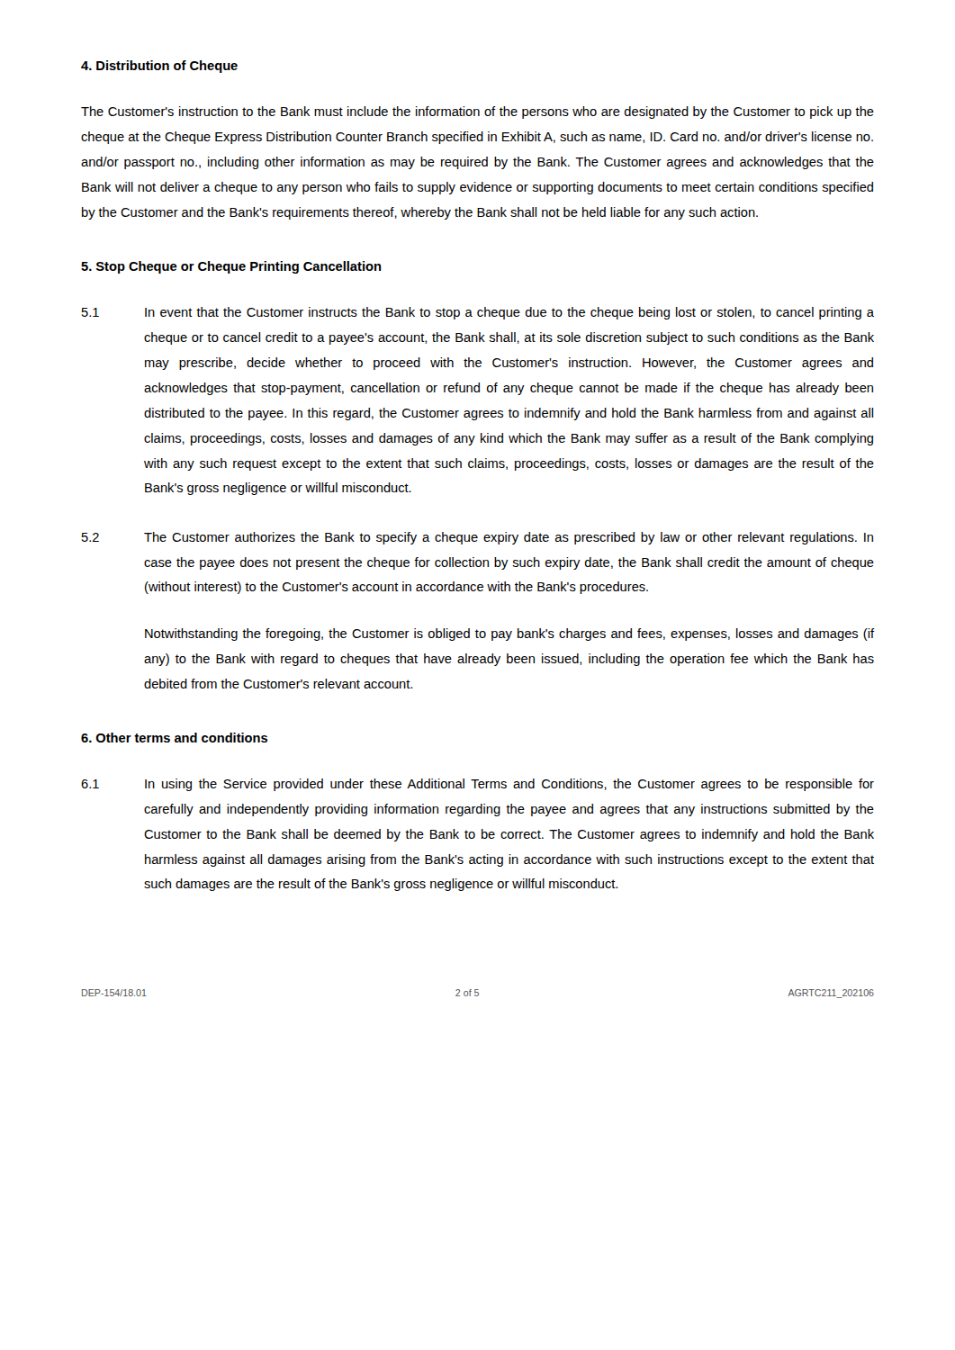4. Distribution of Cheque
The Customer's instruction to the Bank must include the information of the persons who are designated by the Customer to pick up the cheque at the Cheque Express Distribution Counter Branch specified in Exhibit A, such as name, ID. Card no. and/or driver's license no. and/or passport no., including other information as may be required by the Bank. The Customer agrees and acknowledges that the Bank will not deliver a cheque to any person who fails to supply evidence or supporting documents to meet certain conditions specified by the Customer and the Bank's requirements thereof, whereby the Bank shall not be held liable for any such action.
5. Stop Cheque or Cheque Printing Cancellation
5.1
In event that the Customer instructs the Bank to stop a cheque due to the cheque being lost or stolen, to cancel printing a cheque or to cancel credit to a payee's account, the Bank shall, at its sole discretion subject to such conditions as the Bank may prescribe, decide whether to proceed with the Customer's instruction. However, the Customer agrees and acknowledges that stop-payment, cancellation or refund of any cheque cannot be made if the cheque has already been distributed to the payee. In this regard, the Customer agrees to indemnify and hold the Bank harmless from and against all claims, proceedings, costs, losses and damages of any kind which the Bank may suffer as a result of the Bank complying with any such request except to the extent that such claims, proceedings, costs, losses or damages are the result of the Bank's gross negligence or willful misconduct.
5.2
The Customer authorizes the Bank to specify a cheque expiry date as prescribed by law or other relevant regulations. In case the payee does not present the cheque for collection by such expiry date, the Bank shall credit the amount of cheque (without interest) to the Customer's account in accordance with the Bank's procedures.
Notwithstanding the foregoing, the Customer is obliged to pay bank's charges and fees, expenses, losses and damages (if any) to the Bank with regard to cheques that have already been issued, including the operation fee which the Bank has debited from the Customer's relevant account.
6. Other terms and conditions
6.1
In using the Service provided under these Additional Terms and Conditions, the Customer agrees to be responsible for carefully and independently providing information regarding the payee and agrees that any instructions submitted by the Customer to the Bank shall be deemed by the Bank to be correct. The Customer agrees to indemnify and hold the Bank harmless against all damages arising from the Bank's acting in accordance with such instructions except to the extent that such damages are the result of the Bank's gross negligence or willful misconduct.
DEP-154/18.01 2 of 5 AGRTC211_202106